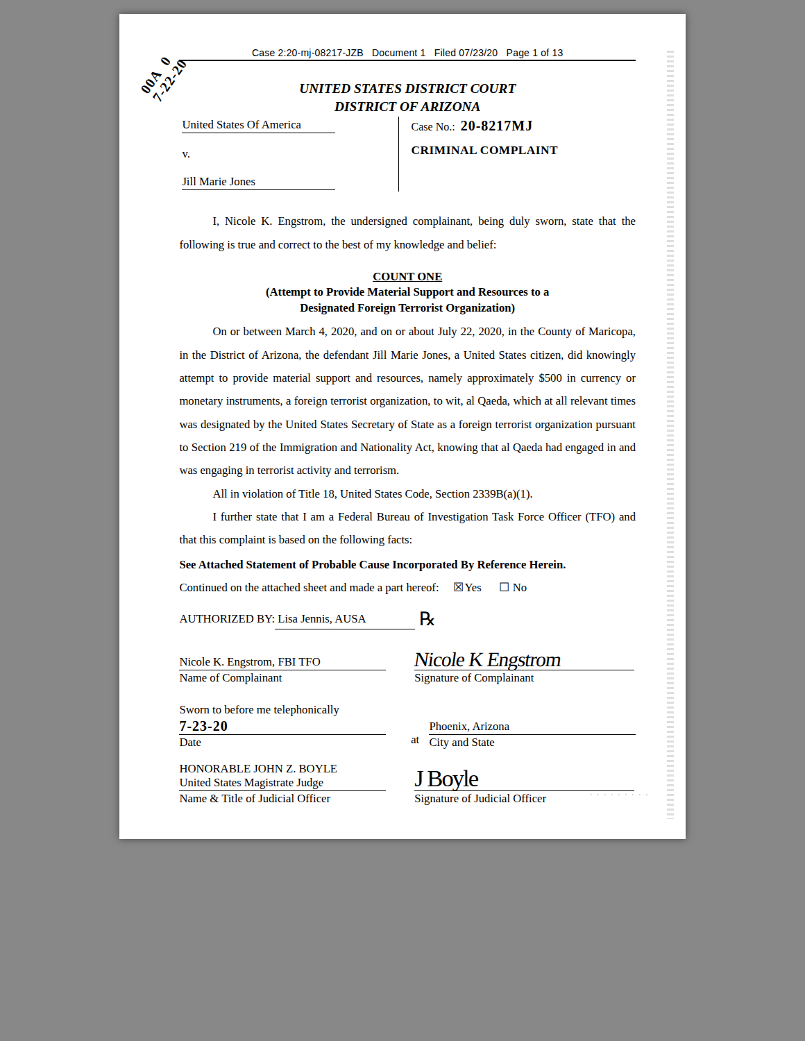Case 2:20-mj-08217-JZB Document 1 Filed 07/23/20 Page 1 of 13
00A 0
7-22-20
UNITED STATES DISTRICT COURT
DISTRICT OF ARIZONA
| United States Of America v. Jill Marie Jones | Case No.: 20-8217MJ CRIMINAL COMPLAINT |
I, Nicole K. Engstrom, the undersigned complainant, being duly sworn, state that the following is true and correct to the best of my knowledge and belief:
COUNT ONE
(Attempt to Provide Material Support and Resources to a
Designated Foreign Terrorist Organization)
On or between March 4, 2020, and on or about July 22, 2020, in the County of Maricopa, in the District of Arizona, the defendant Jill Marie Jones, a United States citizen, did knowingly attempt to provide material support and resources, namely approximately $500 in currency or monetary instruments, a foreign terrorist organization, to wit, al Qaeda, which at all relevant times was designated by the United States Secretary of State as a foreign terrorist organization pursuant to Section 219 of the Immigration and Nationality Act, knowing that al Qaeda had engaged in and was engaging in terrorist activity and terrorism.
All in violation of Title 18, United States Code, Section 2339B(a)(1).
I further state that I am a Federal Bureau of Investigation Task Force Officer (TFO) and that this complaint is based on the following facts:
See Attached Statement of Probable Cause Incorporated By Reference Herein.
Continued on the attached sheet and made a part hereof: ☒Yes ☐ No
AUTHORIZED BY: Lisa Jennis, AUSA℞
| Nicole K. Engstrom, FBI TFO Name of Complainant | Nicole K Engstrom Signature of Complainant |
Sworn to before me telephonically
| 7-23-20 Date | at | Phoenix, Arizona City and State |
| HONORABLE JOHN Z. BOYLE United States Magistrate Judge Name & Title of Judicial Officer | J Boyle Signature of Judicial Officer |
. . . . . . . . .